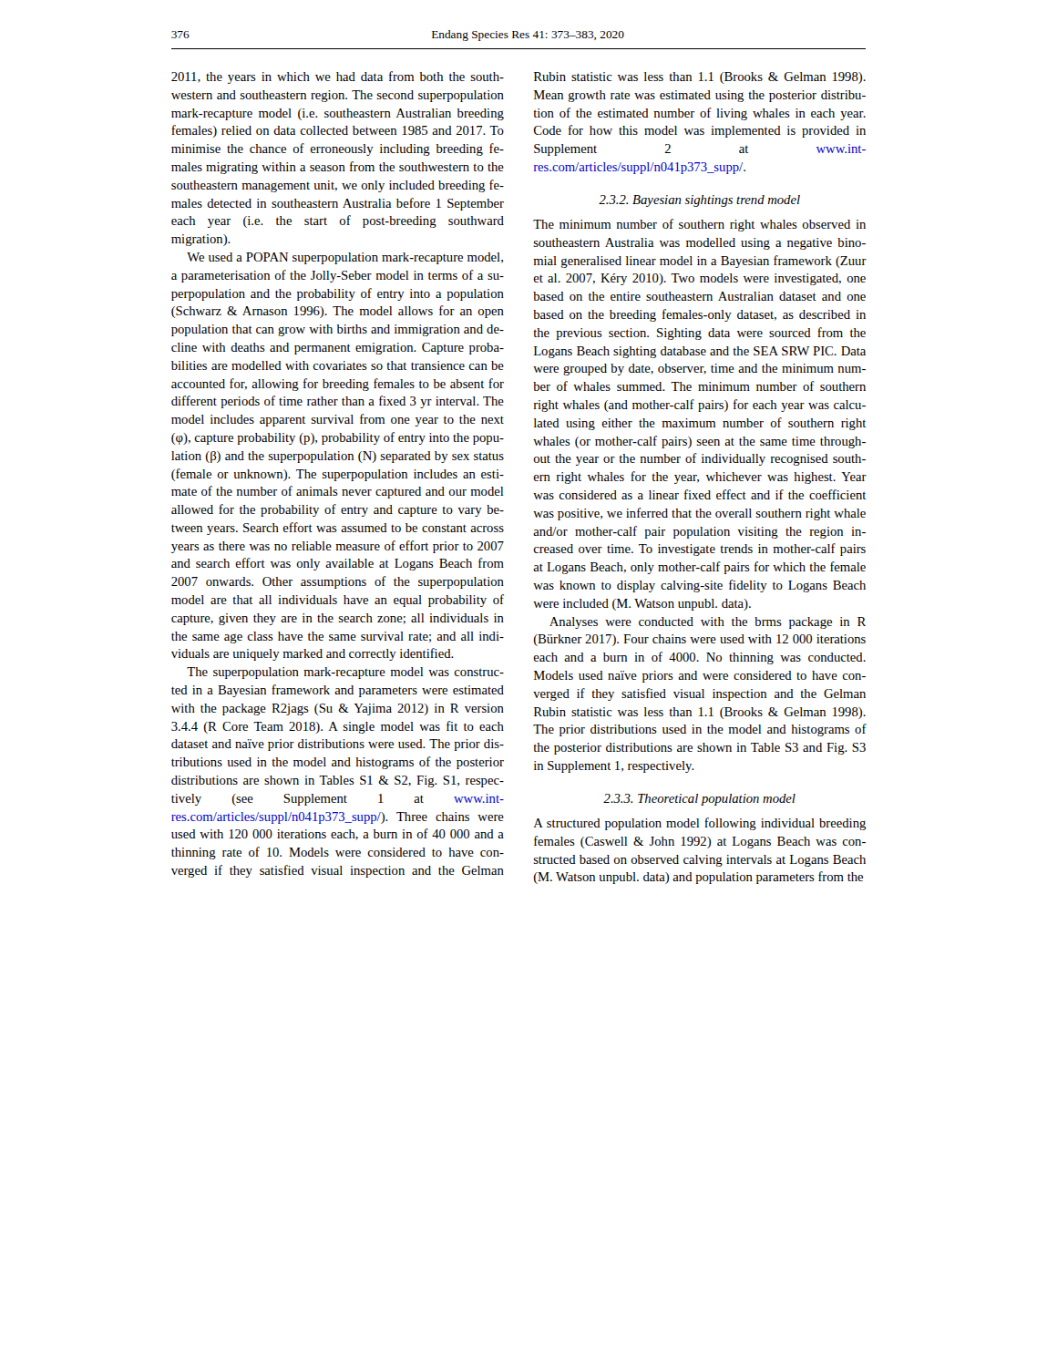376 Endang Species Res 41: 373–383, 2020
2011, the years in which we had data from both the southwestern and southeastern region. The second superpopulation mark-recapture model (i.e. southeastern Australian breeding females) relied on data collected between 1985 and 2017. To minimise the chance of erroneously including breeding females migrating within a season from the southwestern to the southeastern management unit, we only included breeding females detected in southeastern Australia before 1 September each year (i.e. the start of post-breeding southward migration).
We used a POPAN superpopulation mark-recapture model, a parameterisation of the Jolly-Seber model in terms of a superpopulation and the probability of entry into a population (Schwarz & Arnason 1996). The model allows for an open population that can grow with births and immigration and decline with deaths and permanent emigration. Capture probabilities are modelled with covariates so that transience can be accounted for, allowing for breeding females to be absent for different periods of time rather than a fixed 3 yr interval. The model includes apparent survival from one year to the next (φ), capture probability (p), probability of entry into the population (β) and the superpopulation (N) separated by sex status (female or unknown). The superpopulation includes an estimate of the number of animals never captured and our model allowed for the probability of entry and capture to vary between years. Search effort was assumed to be constant across years as there was no reliable measure of effort prior to 2007 and search effort was only available at Logans Beach from 2007 onwards. Other assumptions of the superpopulation model are that all individuals have an equal probability of capture, given they are in the search zone; all individuals in the same age class have the same survival rate; and all individuals are uniquely marked and correctly identified.
The superpopulation mark-recapture model was constructed in a Bayesian framework and parameters were estimated with the package R2jags (Su & Yajima 2012) in R version 3.4.4 (R Core Team 2018). A single model was fit to each dataset and naïve prior distributions were used. The prior distributions used in the model and histograms of the posterior distributions are shown in Tables S1 & S2, Fig. S1, respectively (see Supplement 1 at www.int-res.com/articles/suppl/n041p373_supp/). Three chains were used with 120 000 iterations each, a burn in of 40 000 and a thinning rate of 10. Models were considered to have converged if they satisfied visual inspection and the Gelman Rubin statistic was less than 1.1 (Brooks & Gelman 1998). Mean growth rate was estimated using the posterior distribution of the estimated number of living whales in each year. Code for how this model was implemented is provided in Supplement 2 at www.int-res.com/articles/suppl/n041p373_supp/.
2.3.2. Bayesian sightings trend model
The minimum number of southern right whales observed in southeastern Australia was modelled using a negative binomial generalised linear model in a Bayesian framework (Zuur et al. 2007, Kéry 2010). Two models were investigated, one based on the entire southeastern Australian dataset and one based on the breeding females-only dataset, as described in the previous section. Sighting data were sourced from the Logans Beach sighting database and the SEA SRW PIC. Data were grouped by date, observer, time and the minimum number of whales summed. The minimum number of southern right whales (and mother-calf pairs) for each year was calculated using either the maximum number of southern right whales (or mother-calf pairs) seen at the same time throughout the year or the number of individually recognised southern right whales for the year, whichever was highest. Year was considered as a linear fixed effect and if the coefficient was positive, we inferred that the overall southern right whale and/or mother-calf pair population visiting the region increased over time. To investigate trends in mother-calf pairs at Logans Beach, only mother-calf pairs for which the female was known to display calving-site fidelity to Logans Beach were included (M. Watson unpubl. data).
Analyses were conducted with the brms package in R (Bürkner 2017). Four chains were used with 12 000 iterations each and a burn in of 4000. No thinning was conducted. Models used naïve priors and were considered to have converged if they satisfied visual inspection and the Gelman Rubin statistic was less than 1.1 (Brooks & Gelman 1998). The prior distributions used in the model and histograms of the posterior distributions are shown in Table S3 and Fig. S3 in Supplement 1, respectively.
2.3.3. Theoretical population model
A structured population model following individual breeding females (Caswell & John 1992) at Logans Beach was constructed based on observed calving intervals at Logans Beach (M. Watson unpubl. data) and population parameters from the